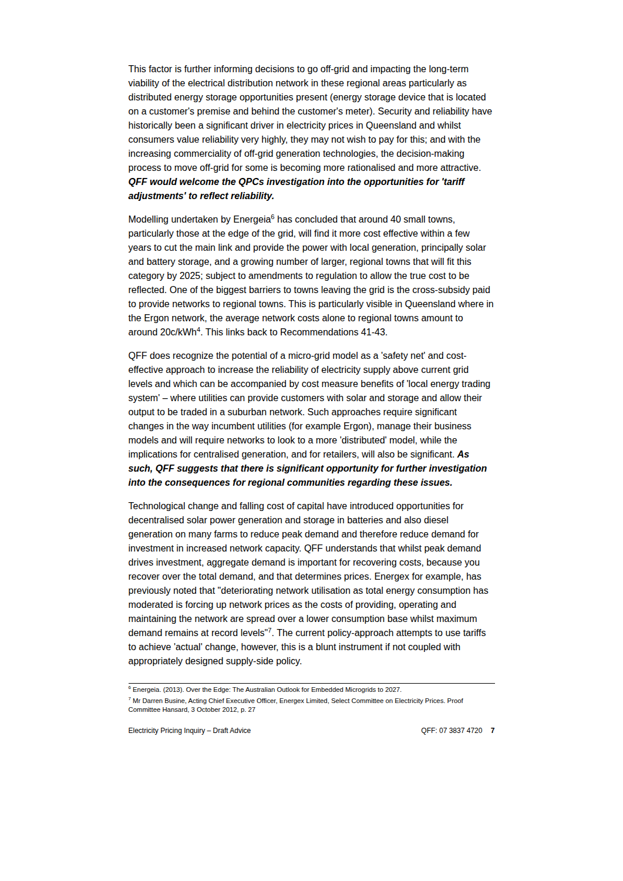This factor is further informing decisions to go off-grid and impacting the long-term viability of the electrical distribution network in these regional areas particularly as distributed energy storage opportunities present (energy storage device that is located on a customer's premise and behind the customer's meter). Security and reliability have historically been a significant driver in electricity prices in Queensland and whilst consumers value reliability very highly, they may not wish to pay for this; and with the increasing commerciality of off-grid generation technologies, the decision-making process to move off-grid for some is becoming more rationalised and more attractive. QFF would welcome the QPCs investigation into the opportunities for 'tariff adjustments' to reflect reliability.
Modelling undertaken by Energeia6 has concluded that around 40 small towns, particularly those at the edge of the grid, will find it more cost effective within a few years to cut the main link and provide the power with local generation, principally solar and battery storage, and a growing number of larger, regional towns that will fit this category by 2025; subject to amendments to regulation to allow the true cost to be reflected. One of the biggest barriers to towns leaving the grid is the cross-subsidy paid to provide networks to regional towns. This is particularly visible in Queensland where in the Ergon network, the average network costs alone to regional towns amount to around 20c/kWh4. This links back to Recommendations 41-43.
QFF does recognize the potential of a micro-grid model as a 'safety net' and cost-effective approach to increase the reliability of electricity supply above current grid levels and which can be accompanied by cost measure benefits of 'local energy trading system' – where utilities can provide customers with solar and storage and allow their output to be traded in a suburban network. Such approaches require significant changes in the way incumbent utilities (for example Ergon), manage their business models and will require networks to look to a more 'distributed' model, while the implications for centralised generation, and for retailers, will also be significant. As such, QFF suggests that there is significant opportunity for further investigation into the consequences for regional communities regarding these issues.
Technological change and falling cost of capital have introduced opportunities for decentralised solar power generation and storage in batteries and also diesel generation on many farms to reduce peak demand and therefore reduce demand for investment in increased network capacity. QFF understands that whilst peak demand drives investment, aggregate demand is important for recovering costs, because you recover over the total demand, and that determines prices. Energex for example, has previously noted that "deteriorating network utilisation as total energy consumption has moderated is forcing up network prices as the costs of providing, operating and maintaining the network are spread over a lower consumption base whilst maximum demand remains at record levels"7. The current policy-approach attempts to use tariffs to achieve 'actual' change, however, this is a blunt instrument if not coupled with appropriately designed supply-side policy.
6 Energeia. (2013). Over the Edge: The Australian Outlook for Embedded Microgrids to 2027.
7 Mr Darren Busine, Acting Chief Executive Officer, Energex Limited, Select Committee on Electricity Prices. Proof Committee Hansard, 3 October 2012, p. 27
Electricity Pricing Inquiry – Draft Advice
QFF: 07 3837 47207